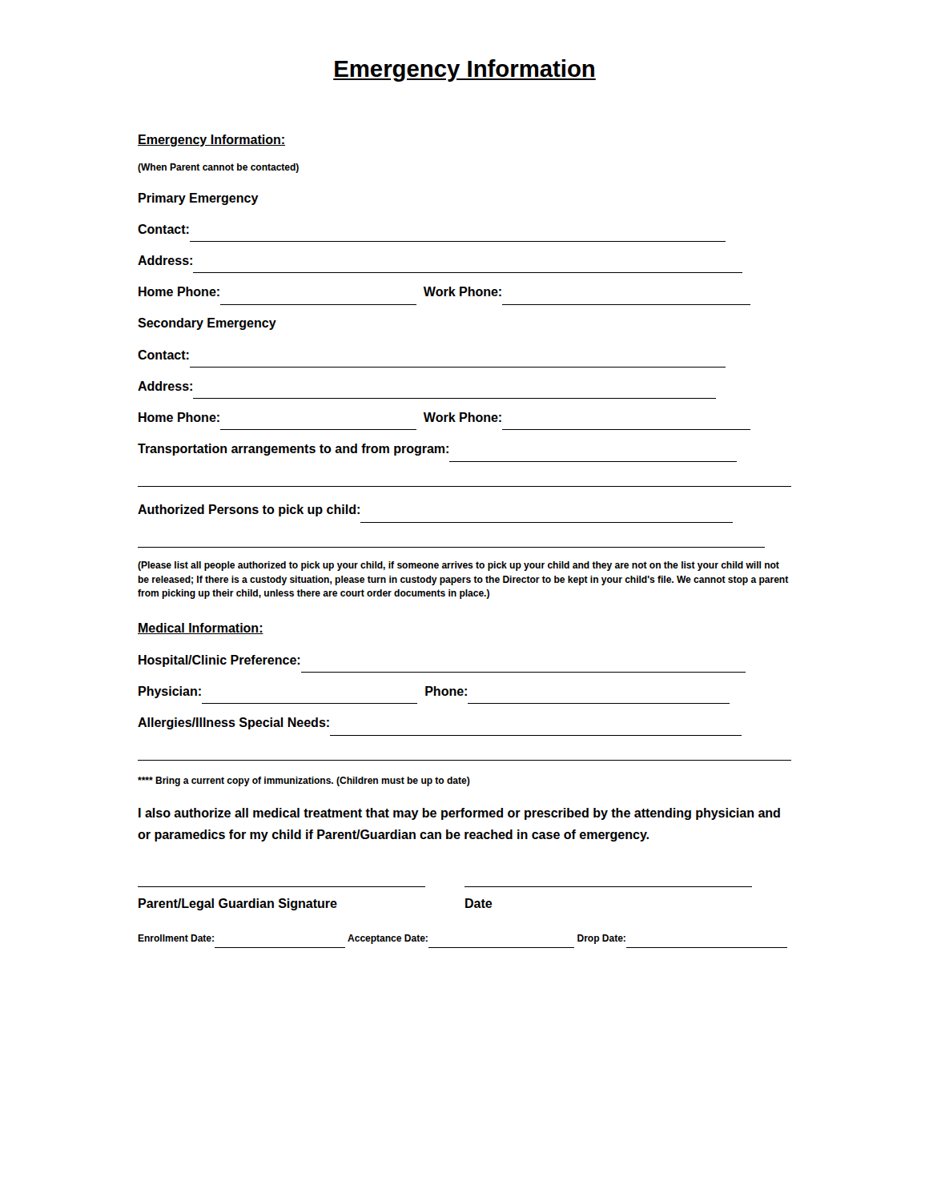Emergency Information
Emergency Information:
(When Parent cannot be contacted)
Primary Emergency
Contact:
Address:
Home Phone: Work Phone:
Secondary Emergency
Contact:
Address:
Home Phone: Work Phone:
Transportation arrangements to and from program:
Authorized Persons to pick up child:
(Please list all people authorized to pick up your child, if someone arrives to pick up your child and they are not on the list your child will not be released; If there is a custody situation, please turn in custody papers to the Director to be kept in your child's file. We cannot stop a parent from picking up their child, unless there are court order documents in place.)
Medical Information:
Hospital/Clinic Preference:
Physician: Phone:
Allergies/Illness Special Needs:
**** Bring a current copy of immunizations. (Children must be up to date)
I also authorize all medical treatment that may be performed or prescribed by the attending physician and or paramedics for my child if Parent/Guardian can be reached in case of emergency.
| Parent/Legal Guardian Signature | Date |
Enrollment Date: Acceptance Date: Drop Date: